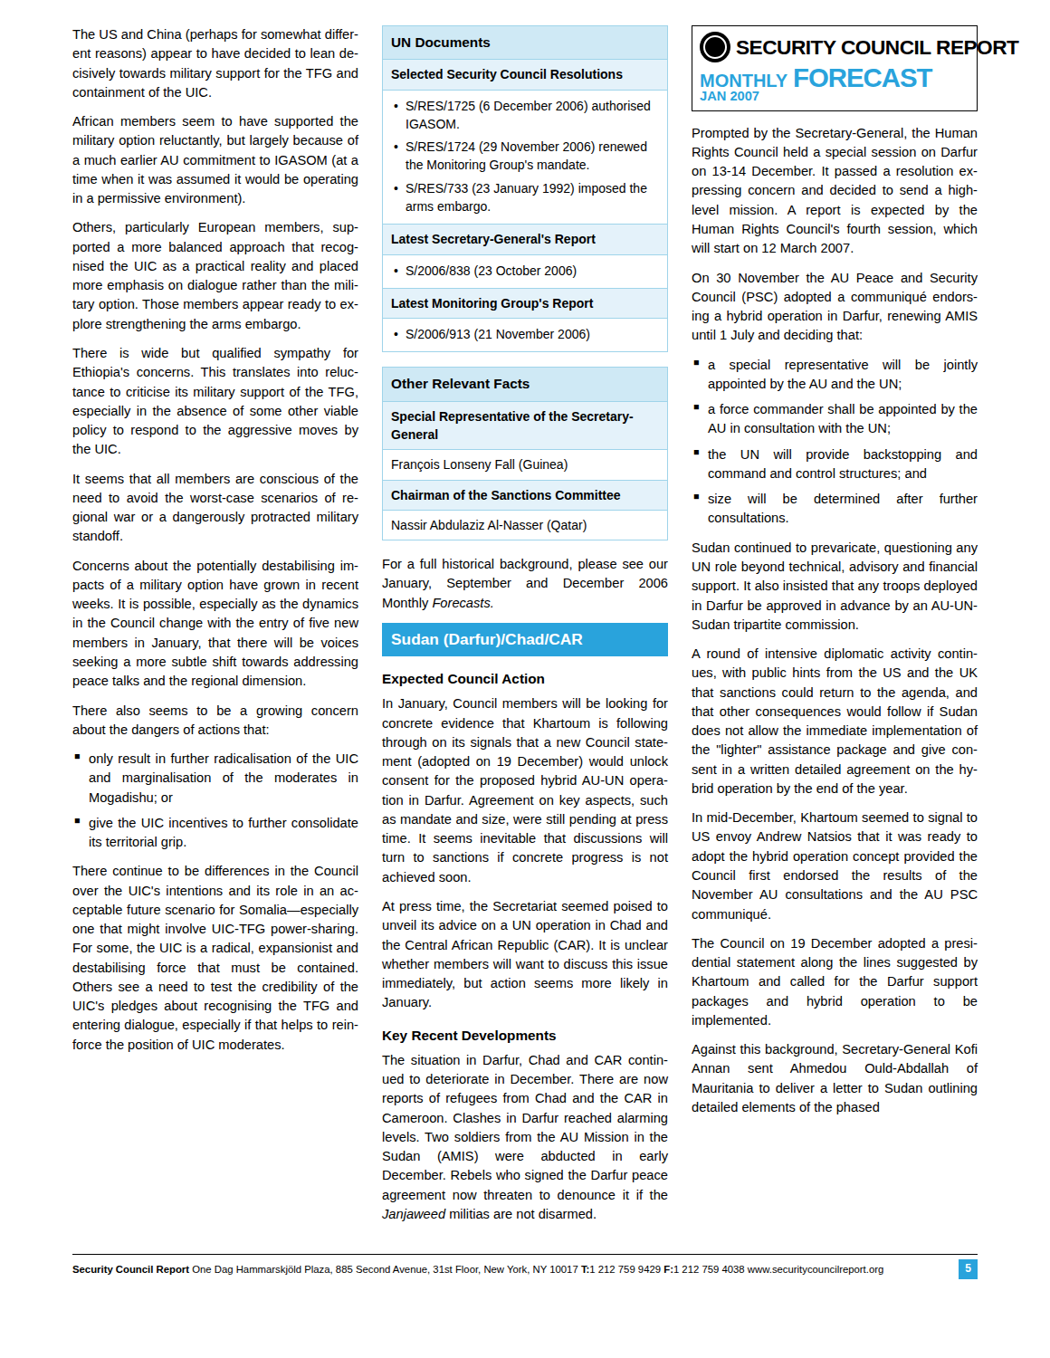The US and China (perhaps for somewhat different reasons) appear to have decided to lean decisively towards military support for the TFG and containment of the UIC.
African members seem to have supported the military option reluctantly, but largely because of a much earlier AU commitment to IGASOM (at a time when it was assumed it would be operating in a permissive environment).
Others, particularly European members, supported a more balanced approach that recognised the UIC as a practical reality and placed more emphasis on dialogue rather than the military option. Those members appear ready to explore strengthening the arms embargo.
There is wide but qualified sympathy for Ethiopia's concerns. This translates into reluctance to criticise its military support of the TFG, especially in the absence of some other viable policy to respond to the aggressive moves by the UIC.
It seems that all members are conscious of the need to avoid the worst-case scenarios of regional war or a dangerously protracted military standoff.
Concerns about the potentially destabilising impacts of a military option have grown in recent weeks. It is possible, especially as the dynamics in the Council change with the entry of five new members in January, that there will be voices seeking a more subtle shift towards addressing peace talks and the regional dimension.
There also seems to be a growing concern about the dangers of actions that:
only result in further radicalisation of the UIC and marginalisation of the moderates in Mogadishu; or
give the UIC incentives to further consolidate its territorial grip.
There continue to be differences in the Council over the UIC's intentions and its role in an acceptable future scenario for Somalia—especially one that might involve UIC-TFG power-sharing. For some, the UIC is a radical, expansionist and destabilising force that must be contained. Others see a need to test the credibility of the UIC's pledges about recognising the TFG and entering dialogue, especially if that helps to reinforce the position of UIC moderates.
UN Documents
Selected Security Council Resolutions
S/RES/1725 (6 December 2006) authorised IGASOM.
S/RES/1724 (29 November 2006) renewed the Monitoring Group's mandate.
S/RES/733 (23 January 1992) imposed the arms embargo.
Latest Secretary-General's Report
S/2006/838 (23 October 2006)
Latest Monitoring Group's Report
S/2006/913 (21 November 2006)
Other Relevant Facts
Special Representative of the Secretary-General
François Lonseny Fall (Guinea)
Chairman of the Sanctions Committee
Nassir Abdulaziz Al-Nasser (Qatar)
For a full historical background, please see our January, September and December 2006 Monthly Forecasts.
Sudan (Darfur)/Chad/CAR
Expected Council Action
In January, Council members will be looking for concrete evidence that Khartoum is following through on its signals that a new Council statement (adopted on 19 December) would unlock consent for the proposed hybrid AU-UN operation in Darfur. Agreement on key aspects, such as mandate and size, were still pending at press time. It seems inevitable that discussions will turn to sanctions if concrete progress is not achieved soon.
At press time, the Secretariat seemed poised to unveil its advice on a UN operation in Chad and the Central African Republic (CAR). It is unclear whether members will want to discuss this issue immediately, but action seems more likely in January.
Key Recent Developments
The situation in Darfur, Chad and CAR continued to deteriorate in December. There are now reports of refugees from Chad and the CAR in Cameroon. Clashes in Darfur reached alarming levels. Two soldiers from the AU Mission in the Sudan (AMIS) were abducted in early December. Rebels who signed the Darfur peace agreement now threaten to denounce it if the Janjaweed militias are not disarmed.
SECURITY COUNCIL REPORT
MONTHLY
JAN 2007
FORECAST
Prompted by the Secretary-General, the Human Rights Council held a special session on Darfur on 13-14 December. It passed a resolution expressing concern and decided to send a high-level mission. A report is expected by the Human Rights Council's fourth session, which will start on 12 March 2007.
On 30 November the AU Peace and Security Council (PSC) adopted a communiqué endorsing a hybrid operation in Darfur, renewing AMIS until 1 July and deciding that:
a special representative will be jointly appointed by the AU and the UN;
a force commander shall be appointed by the AU in consultation with the UN;
the UN will provide backstopping and command and control structures; and
size will be determined after further consultations.
Sudan continued to prevaricate, questioning any UN role beyond technical, advisory and financial support. It also insisted that any troops deployed in Darfur be approved in advance by an AU-UN-Sudan tripartite commission.
A round of intensive diplomatic activity continues, with public hints from the US and the UK that sanctions could return to the agenda, and that other consequences would follow if Sudan does not allow the immediate implementation of the "lighter" assistance package and give consent in a written detailed agreement on the hybrid operation by the end of the year.
In mid-December, Khartoum seemed to signal to US envoy Andrew Natsios that it was ready to adopt the hybrid operation concept provided the Council first endorsed the results of the November AU consultations and the AU PSC communiqué.
The Council on 19 December adopted a presidential statement along the lines suggested by Khartoum and called for the Darfur support packages and hybrid operation to be implemented.
Against this background, Secretary-General Kofi Annan sent Ahmedou Ould-Abdallah of Mauritania to deliver a letter to Sudan outlining detailed elements of the phased
Security Council Report One Dag Hammarskjöld Plaza, 885 Second Avenue, 31st Floor, New York, NY 10017 T: 1 212 759 9429 F: 1 212 759 4038 www.securitycouncilreport.org
5